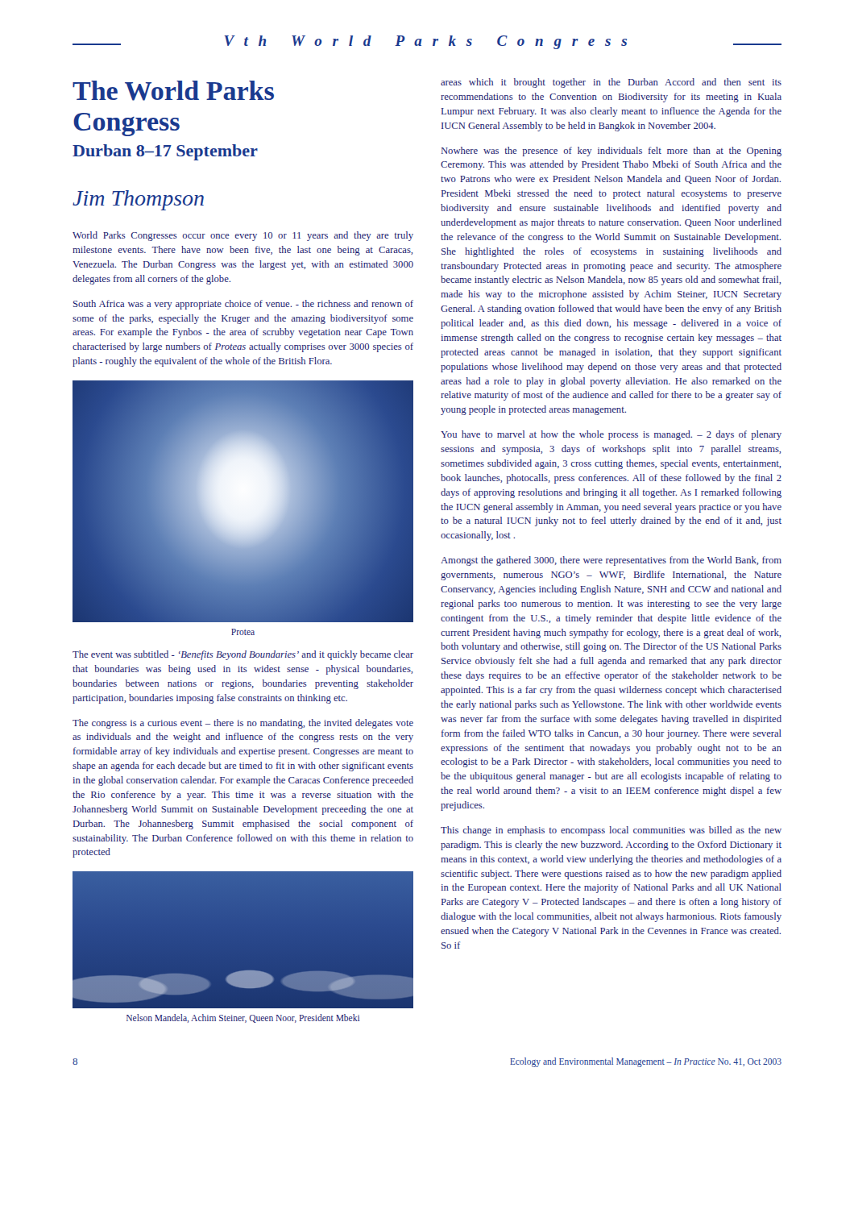V t h W o r l d P a r k s C o n g r e s s
The World Parks
Congress
Durban 8–17 September
Jim Thompson
World Parks Congresses occur once every 10 or 11 years and they are truly milestone events. There have now been five, the last one being at Caracas, Venezuela. The Durban Congress was the largest yet, with an estimated 3000 delegates from all corners of the globe.
South Africa was a very appropriate choice of venue. - the richness and renown of some of the parks, especially the Kruger and the amazing biodiversityof some areas. For example the Fynbos - the area of scrubby vegetation near Cape Town characterised by large numbers of Proteas actually comprises over 3000 species of plants - roughly the equivalent of the whole of the British Flora.
Protea
The event was subtitled - ‘Benefits Beyond Boundaries’ and it quickly became clear that boundaries was being used in its widest sense - physical boundaries, boundaries between nations or regions, boundaries preventing stakeholder participation, boundaries imposing false constraints on thinking etc.
The congress is a curious event – there is no mandating, the invited delegates vote as individuals and the weight and influence of the congress rests on the very formidable array of key individuals and expertise present. Congresses are meant to shape an agenda for each decade but are timed to fit in with other significant events in the global conservation calendar. For example the Caracas Conference preceeded the Rio conference by a year. This time it was a reverse situation with the Johannesberg World Summit on Sustainable Development preceeding the one at Durban. The Johannesberg Summit emphasised the social component of sustainability. The Durban Conference followed on with this theme in relation to protected
Nelson Mandela, Achim Steiner, Queen Noor, President Mbeki
areas which it brought together in the Durban Accord and then sent its recommendations to the Convention on Biodiversity for its meeting in Kuala Lumpur next February. It was also clearly meant to influence the Agenda for the IUCN General Assembly to be held in Bangkok in November 2004.
Nowhere was the presence of key individuals felt more than at the Opening Ceremony. This was attended by President Thabo Mbeki of South Africa and the two Patrons who were ex President Nelson Mandela and Queen Noor of Jordan. President Mbeki stressed the need to protect natural ecosystems to preserve biodiversity and ensure sustainable livelihoods and identified poverty and underdevelopment as major threats to nature conservation. Queen Noor underlined the relevance of the congress to the World Summit on Sustainable Development. She hightlighted the roles of ecosystems in sustaining livelihoods and transboundary Protected areas in promoting peace and security. The atmosphere became instantly electric as Nelson Mandela, now 85 years old and somewhat frail, made his way to the microphone assisted by Achim Steiner, IUCN Secretary General. A standing ovation followed that would have been the envy of any British political leader and, as this died down, his message - delivered in a voice of immense strength called on the congress to recognise certain key messages – that protected areas cannot be managed in isolation, that they support significant populations whose livelihood may depend on those very areas and that protected areas had a role to play in global poverty alleviation. He also remarked on the relative maturity of most of the audience and called for there to be a greater say of young people in protected areas management.
You have to marvel at how the whole process is managed. – 2 days of plenary sessions and symposia, 3 days of workshops split into 7 parallel streams, sometimes subdivided again, 3 cross cutting themes, special events, entertainment, book launches, photocalls, press conferences. All of these followed by the final 2 days of approving resolutions and bringing it all together. As I remarked following the IUCN general assembly in Amman, you need several years practice or you have to be a natural IUCN junky not to feel utterly drained by the end of it and, just occasionally, lost .
Amongst the gathered 3000, there were representatives from the World Bank, from governments, numerous NGO’s – WWF, Birdlife International, the Nature Conservancy, Agencies including English Nature, SNH and CCW and national and regional parks too numerous to mention. It was interesting to see the very large contingent from the U.S., a timely reminder that despite little evidence of the current President having much sympathy for ecology, there is a great deal of work, both voluntary and otherwise, still going on. The Director of the US National Parks Service obviously felt she had a full agenda and remarked that any park director these days requires to be an effective operator of the stakeholder network to be appointed. This is a far cry from the quasi wilderness concept which characterised the early national parks such as Yellowstone. The link with other worldwide events was never far from the surface with some delegates having travelled in dispirited form from the failed WTO talks in Cancun, a 30 hour journey. There were several expressions of the sentiment that nowadays you probably ought not to be an ecologist to be a Park Director - with stakeholders, local communities you need to be the ubiquitous general manager - but are all ecologists incapable of relating to the real world around them? - a visit to an IEEM conference might dispel a few prejudices.
This change in emphasis to encompass local communities was billed as the new paradigm. This is clearly the new buzzword. According to the Oxford Dictionary it means in this context, a world view underlying the theories and methodologies of a scientific subject. There were questions raised as to how the new paradigm applied in the European context. Here the majority of National Parks and all UK National Parks are Category V – Protected landscapes – and there is often a long history of dialogue with the local communities, albeit not always harmonious. Riots famously ensued when the Category V National Park in the Cevennes in France was created. So if
8
Ecology and Environmental Management – In Practice No. 41, Oct 2003